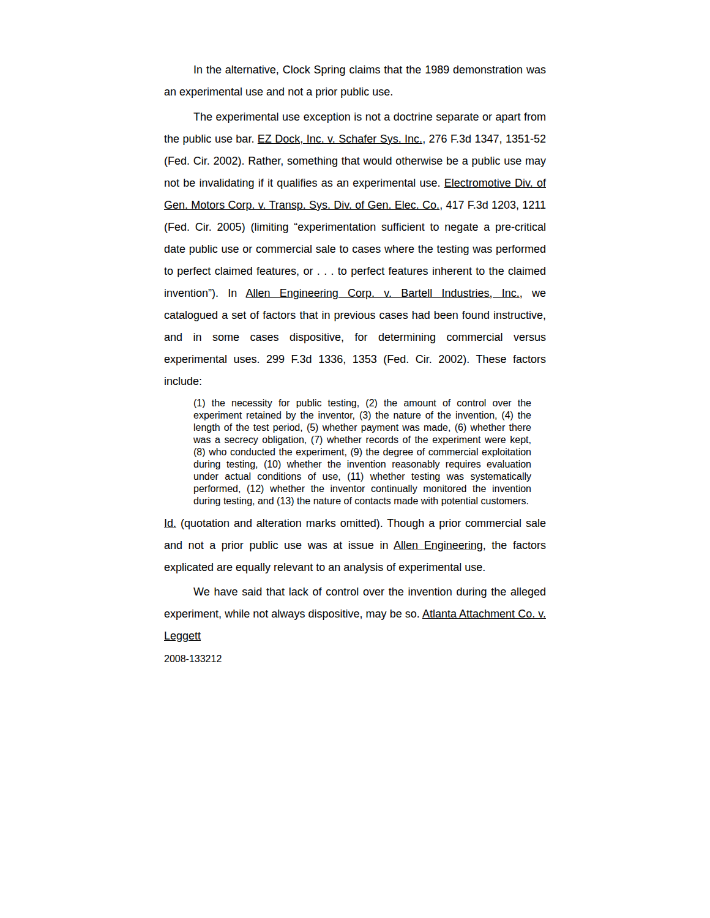In the alternative, Clock Spring claims that the 1989 demonstration was an experimental use and not a prior public use.
The experimental use exception is not a doctrine separate or apart from the public use bar. EZ Dock, Inc. v. Schafer Sys. Inc., 276 F.3d 1347, 1351-52 (Fed. Cir. 2002). Rather, something that would otherwise be a public use may not be invalidating if it qualifies as an experimental use. Electromotive Div. of Gen. Motors Corp. v. Transp. Sys. Div. of Gen. Elec. Co., 417 F.3d 1203, 1211 (Fed. Cir. 2005) (limiting “experimentation sufficient to negate a pre-critical date public use or commercial sale to cases where the testing was performed to perfect claimed features, or . . . to perfect features inherent to the claimed invention”). In Allen Engineering Corp. v. Bartell Industries, Inc., we catalogued a set of factors that in previous cases had been found instructive, and in some cases dispositive, for determining commercial versus experimental uses. 299 F.3d 1336, 1353 (Fed. Cir. 2002). These factors include:
(1) the necessity for public testing, (2) the amount of control over the experiment retained by the inventor, (3) the nature of the invention, (4) the length of the test period, (5) whether payment was made, (6) whether there was a secrecy obligation, (7) whether records of the experiment were kept, (8) who conducted the experiment, (9) the degree of commercial exploitation during testing, (10) whether the invention reasonably requires evaluation under actual conditions of use, (11) whether testing was systematically performed, (12) whether the inventor continually monitored the invention during testing, and (13) the nature of contacts made with potential customers.
Id. (quotation and alteration marks omitted). Though a prior commercial sale and not a prior public use was at issue in Allen Engineering, the factors explicated are equally relevant to an analysis of experimental use.
We have said that lack of control over the invention during the alleged experiment, while not always dispositive, may be so. Atlanta Attachment Co. v. Leggett
2008-1332 12